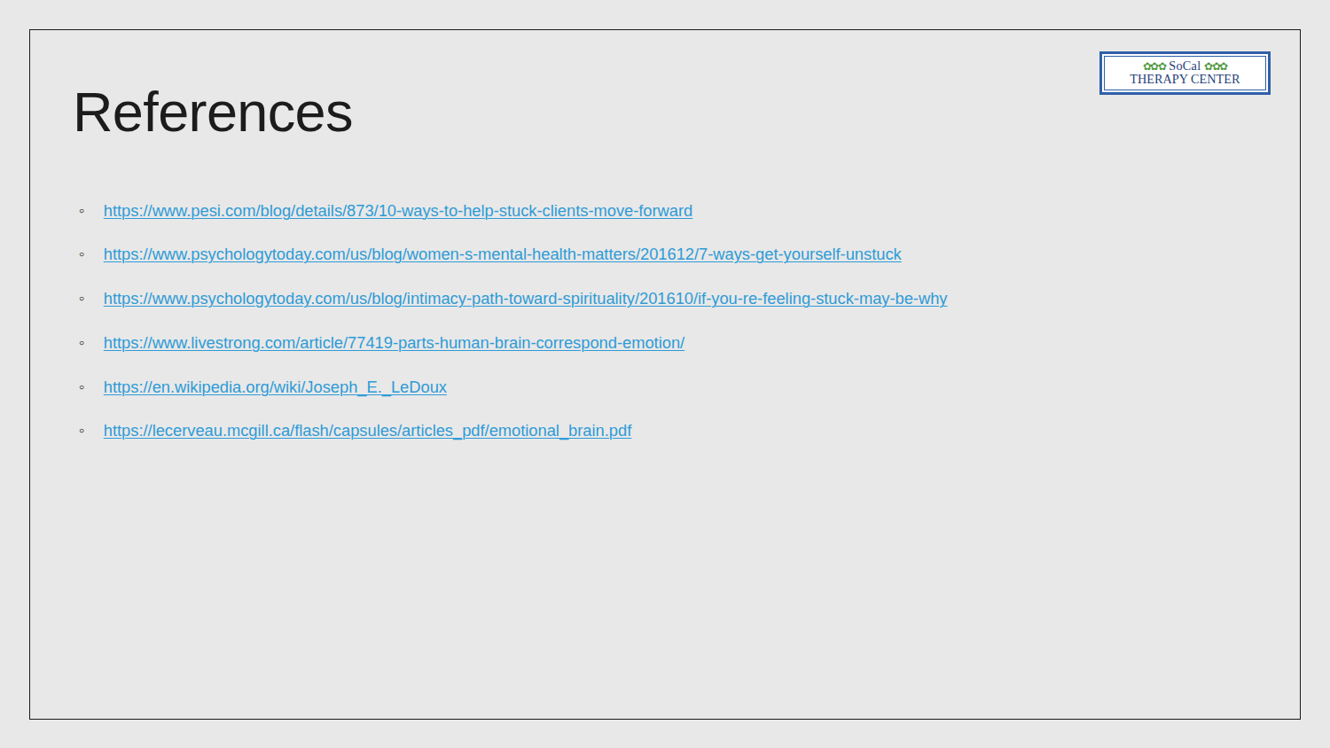✿✿✿ SoCal ✿✿✿
THERAPY CENTER
References
https://www.pesi.com/blog/details/873/10-ways-to-help-stuck-clients-move-forward
https://www.psychologytoday.com/us/blog/women-s-mental-health-matters/201612/7-ways-get-yourself-unstuck
https://www.psychologytoday.com/us/blog/intimacy-path-toward-spirituality/201610/if-you-re-feeling-stuck-may-be-why
https://www.livestrong.com/article/77419-parts-human-brain-correspond-emotion/
https://en.wikipedia.org/wiki/Joseph_E._LeDoux
https://lecerveau.mcgill.ca/flash/capsules/articles_pdf/emotional_brain.pdf